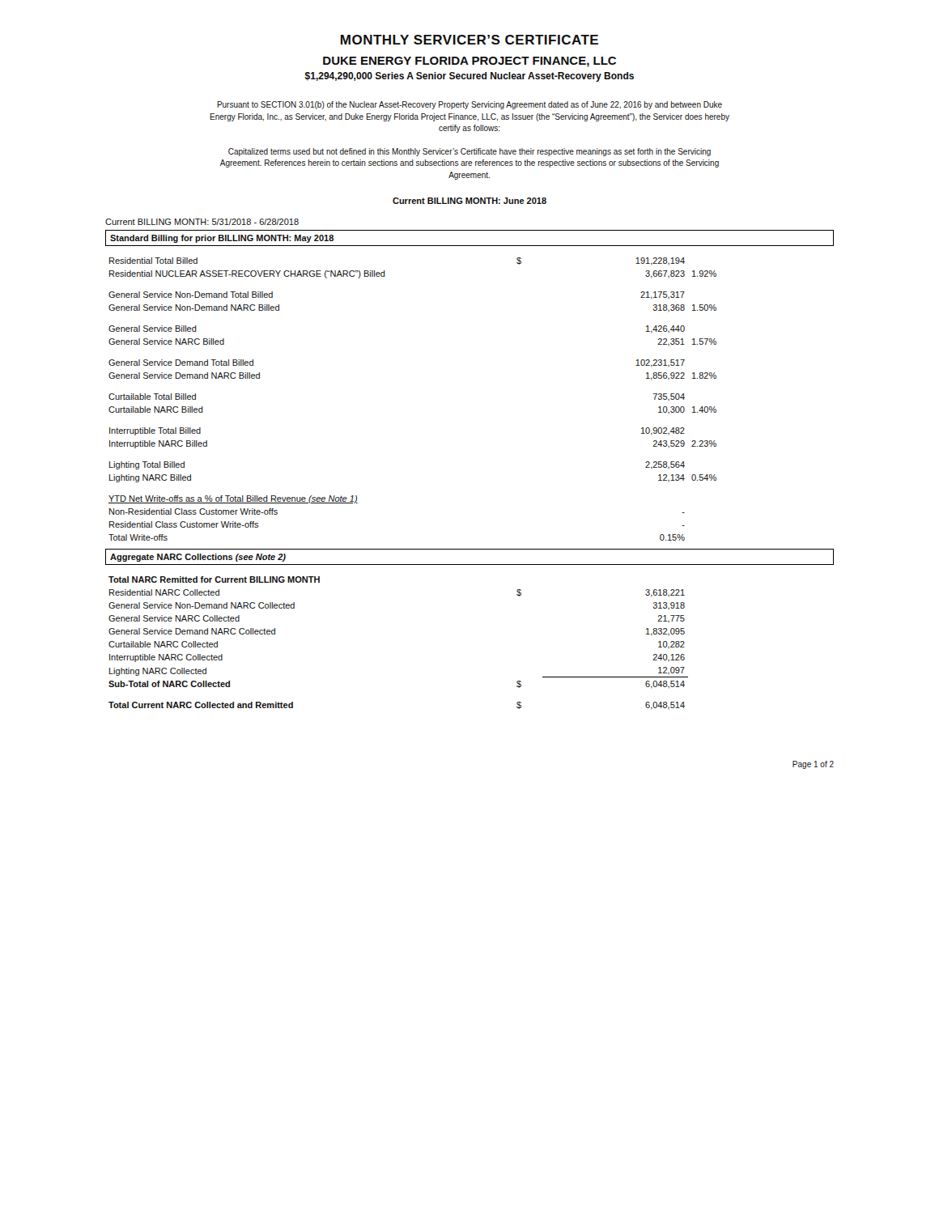MONTHLY SERVICER’S CERTIFICATE
DUKE ENERGY FLORIDA PROJECT FINANCE, LLC
$1,294,290,000 Series A Senior Secured Nuclear Asset-Recovery Bonds
Pursuant to SECTION 3.01(b) of the Nuclear Asset-Recovery Property Servicing Agreement dated as of June 22, 2016 by and between Duke Energy Florida, Inc., as Servicer, and Duke Energy Florida Project Finance, LLC, as Issuer (the “Servicing Agreement”), the Servicer does hereby certify as follows:
Capitalized terms used but not defined in this Monthly Servicer’s Certificate have their respective meanings as set forth in the Servicing Agreement. References herein to certain sections and subsections are references to the respective sections or subsections of the Servicing Agreement.
Current BILLING MONTH: June 2018
Current BILLING MONTH: 5/31/2018 - 6/28/2018
Standard Billing for prior BILLING MONTH: May 2018
| Residential Total Billed | $ | 191,228,194 | |
| Residential NUCLEAR ASSET-RECOVERY CHARGE (“NARC”) Billed | | 3,667,823 | 1.92% |
| General Service Non-Demand Total Billed | | 21,175,317 | |
| General Service Non-Demand NARC Billed | | 318,368 | 1.50% |
| General Service Billed | | 1,426,440 | |
| General Service NARC Billed | | 22,351 | 1.57% |
| General Service Demand Total Billed | | 102,231,517 | |
| General Service Demand NARC Billed | | 1,856,922 | 1.82% |
| Curtailable Total Billed | | 735,504 | |
| Curtailable NARC Billed | | 10,300 | 1.40% |
| Interruptible Total Billed | | 10,902,482 | |
| Interruptible NARC Billed | | 243,529 | 2.23% |
| Lighting Total Billed | | 2,258,564 | |
| Lighting NARC Billed | | 12,134 | 0.54% |
| YTD Net Write-offs as a % of Total Billed Revenue (see Note 1) | | | |
| Non-Residential Class Customer Write-offs | | - | |
| Residential Class Customer Write-offs | | - | |
| Total Write-offs | | 0.15% | |
Aggregate NARC Collections (see Note 2)
| Total NARC Remitted for Current BILLING MONTH | | | |
| Residential NARC Collected | $ | 3,618,221 | |
| General Service Non-Demand NARC Collected | | 313,918 | |
| General Service NARC Collected | | 21,775 | |
| General Service Demand NARC Collected | | 1,832,095 | |
| Curtailable NARC Collected | | 10,282 | |
| Interruptible NARC Collected | | 240,126 | |
| Lighting NARC Collected | | 12,097 | |
| Sub-Total of NARC Collected | $ | 6,048,514 | |
| Total Current NARC Collected and Remitted | $ | 6,048,514 | |
Page 1 of 2